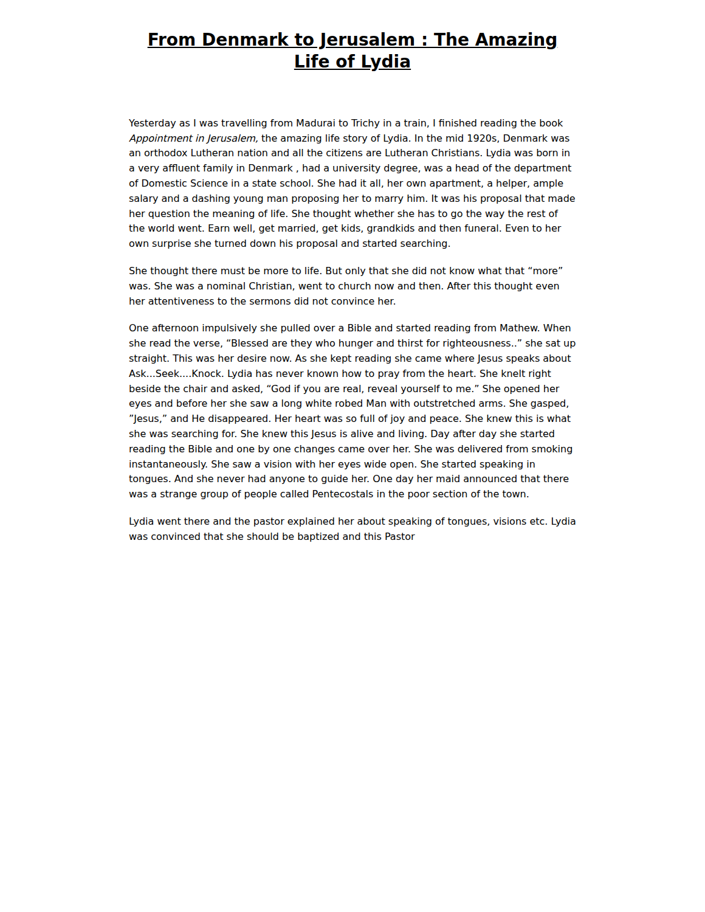From Denmark to Jerusalem : The Amazing Life of Lydia
Yesterday as I was travelling from Madurai to Trichy in a train, I finished reading the book Appointment in Jerusalem, the amazing life story of Lydia. In the mid 1920s, Denmark was an orthodox Lutheran nation and all the citizens are Lutheran Christians. Lydia was born in a very affluent family in Denmark , had a university degree, was a head of the department of Domestic Science in a state school. She had it all, her own apartment, a helper, ample salary and a dashing young man proposing her to marry him. It was his proposal that made her question the meaning of life. She thought whether she has to go the way the rest of the world went. Earn well, get married, get kids, grandkids and then funeral. Even to her own surprise she turned down his proposal and started searching.
She thought there must be more to life. But only that she did not know what that “more” was. She was a nominal Christian, went to church now and then. After this thought even her attentiveness to the sermons did not convince her.
One afternoon impulsively she pulled over a Bible and started reading from Mathew. When she read the verse, “Blessed are they who hunger and thirst for righteousness..” she sat up straight. This was her desire now. As she kept reading she came where Jesus speaks about Ask...Seek....Knock. Lydia has never known how to pray from the heart. She knelt right beside the chair and asked, “God if you are real, reveal yourself to me.” She opened her eyes and before her she saw a long white robed Man with outstretched arms. She gasped, ”Jesus,” and He disappeared. Her heart was so full of joy and peace. She knew this is what she was searching for. She knew this Jesus is alive and living. Day after day she started reading the Bible and one by one changes came over her. She was delivered from smoking instantaneously. She saw a vision with her eyes wide open. She started speaking in tongues. And she never had anyone to guide her. One day her maid announced that there was a strange group of people called Pentecostals in the poor section of the town.
Lydia went there and the pastor explained her about speaking of tongues, visions etc. Lydia was convinced that she should be baptized and this Pastor